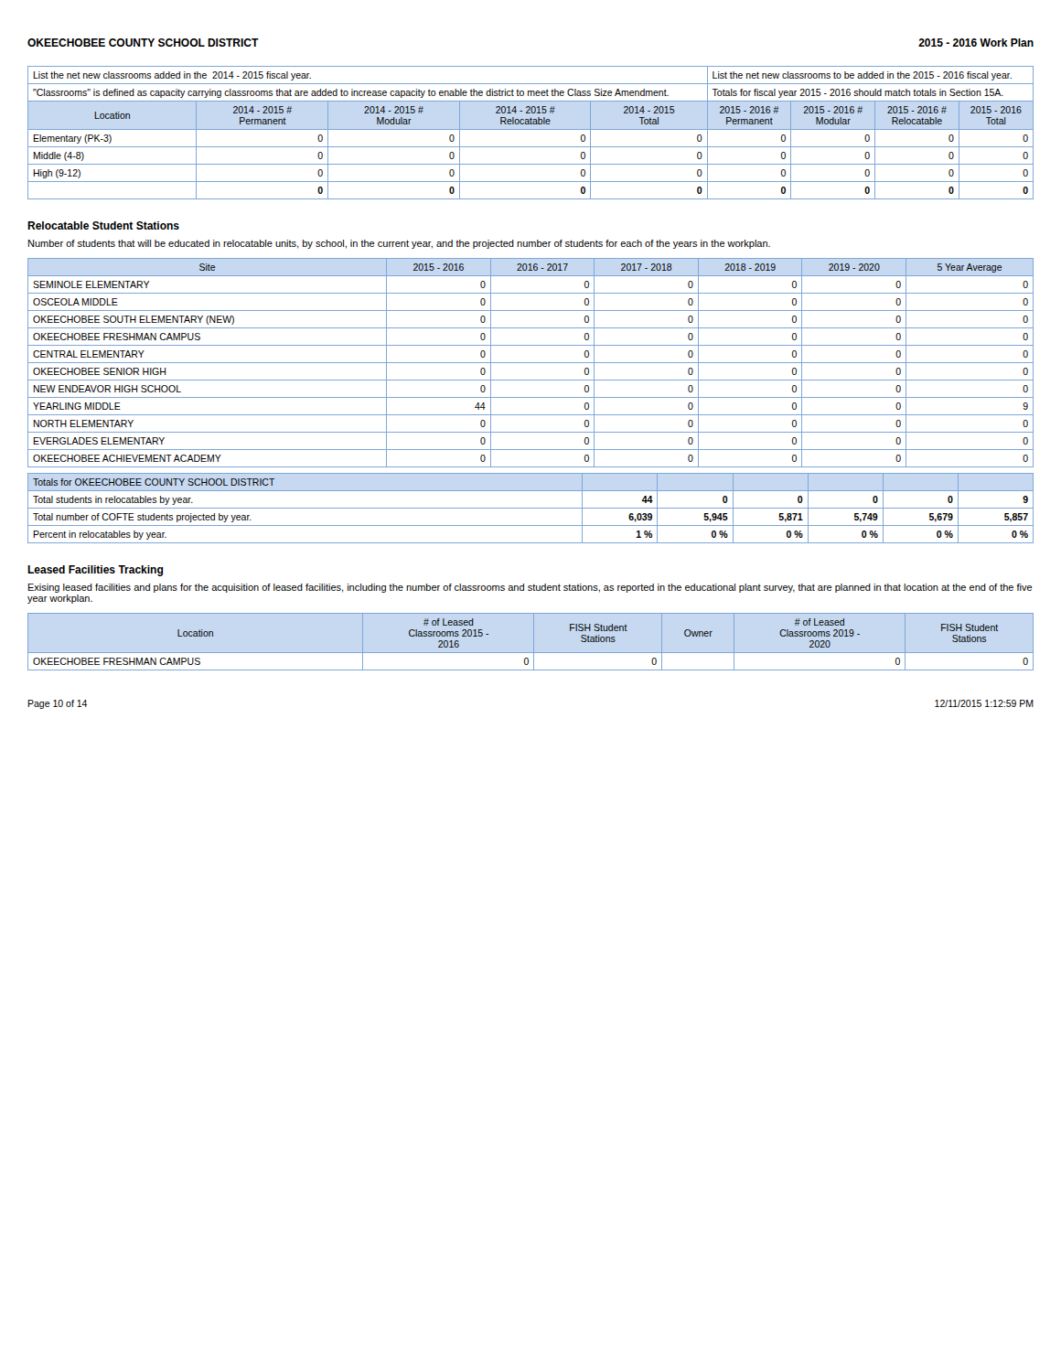OKEECHOBEE COUNTY SCHOOL DISTRICT
2015 - 2016 Work Plan
| List the net new classrooms added in the 2014 - 2015 fiscal year. | List the net new classrooms to be added in the 2015 - 2016 fiscal year. |
| "Classrooms" is defined as capacity carrying classrooms that are added to increase capacity to enable the district to meet the Class Size Amendment. | Totals for fiscal year 2015 - 2016 should match totals in Section 15A. |
| Location | 2014 - 2015 # Permanent | 2014 - 2015 # Modular | 2014 - 2015 # Relocatable | 2014 - 2015 Total | 2015 - 2016 # Permanent | 2015 - 2016 # Modular | 2015 - 2016 # Relocatable | 2015 - 2016 Total |
| Elementary (PK-3) | 0 | 0 | 0 | 0 | 0 | 0 | 0 | 0 |
| Middle (4-8) | 0 | 0 | 0 | 0 | 0 | 0 | 0 | 0 |
| High (9-12) | 0 | 0 | 0 | 0 | 0 | 0 | 0 | 0 |
| | 0 | 0 | 0 | 0 | 0 | 0 | 0 | 0 |
Relocatable Student Stations
Number of students that will be educated in relocatable units, by school, in the current year, and the projected number of students for each of the years in the workplan.
| Site | 2015 - 2016 | 2016 - 2017 | 2017 - 2018 | 2018 - 2019 | 2019 - 2020 | 5 Year Average |
| --- | --- | --- | --- | --- | --- | --- |
| SEMINOLE ELEMENTARY | 0 | 0 | 0 | 0 | 0 | 0 |
| OSCEOLA MIDDLE | 0 | 0 | 0 | 0 | 0 | 0 |
| OKEECHOBEE SOUTH ELEMENTARY (NEW) | 0 | 0 | 0 | 0 | 0 | 0 |
| OKEECHOBEE FRESHMAN CAMPUS | 0 | 0 | 0 | 0 | 0 | 0 |
| CENTRAL ELEMENTARY | 0 | 0 | 0 | 0 | 0 | 0 |
| OKEECHOBEE SENIOR HIGH | 0 | 0 | 0 | 0 | 0 | 0 |
| NEW ENDEAVOR HIGH SCHOOL | 0 | 0 | 0 | 0 | 0 | 0 |
| YEARLING MIDDLE | 44 | 0 | 0 | 0 | 0 | 9 |
| NORTH ELEMENTARY | 0 | 0 | 0 | 0 | 0 | 0 |
| EVERGLADES ELEMENTARY | 0 | 0 | 0 | 0 | 0 | 0 |
| OKEECHOBEE ACHIEVEMENT ACADEMY | 0 | 0 | 0 | 0 | 0 | 0 |
| Totals for OKEECHOBEE COUNTY SCHOOL DISTRICT | | | | | | |
| --- | --- | --- | --- | --- | --- | --- |
| Total students in relocatables by year. | 44 | 0 | 0 | 0 | 0 | 9 |
| Total number of COFTE students projected by year. | 6,039 | 5,945 | 5,871 | 5,749 | 5,679 | 5,857 |
| Percent in relocatables by year. | 1 % | 0 % | 0 % | 0 % | 0 % | 0 % |
Leased Facilities Tracking
Exising leased facilities and plans for the acquisition of leased facilities, including the number of classrooms and student stations, as reported in the educational plant survey, that are planned in that location at the end of the five year workplan.
| Location | # of Leased Classrooms 2015 - 2016 | FISH Student Stations | Owner | # of Leased Classrooms 2019 - 2020 | FISH Student Stations |
| --- | --- | --- | --- | --- | --- |
| OKEECHOBEE FRESHMAN CAMPUS | 0 | 0 | | 0 | 0 |
Page 10 of 14
12/11/2015 1:12:59 PM